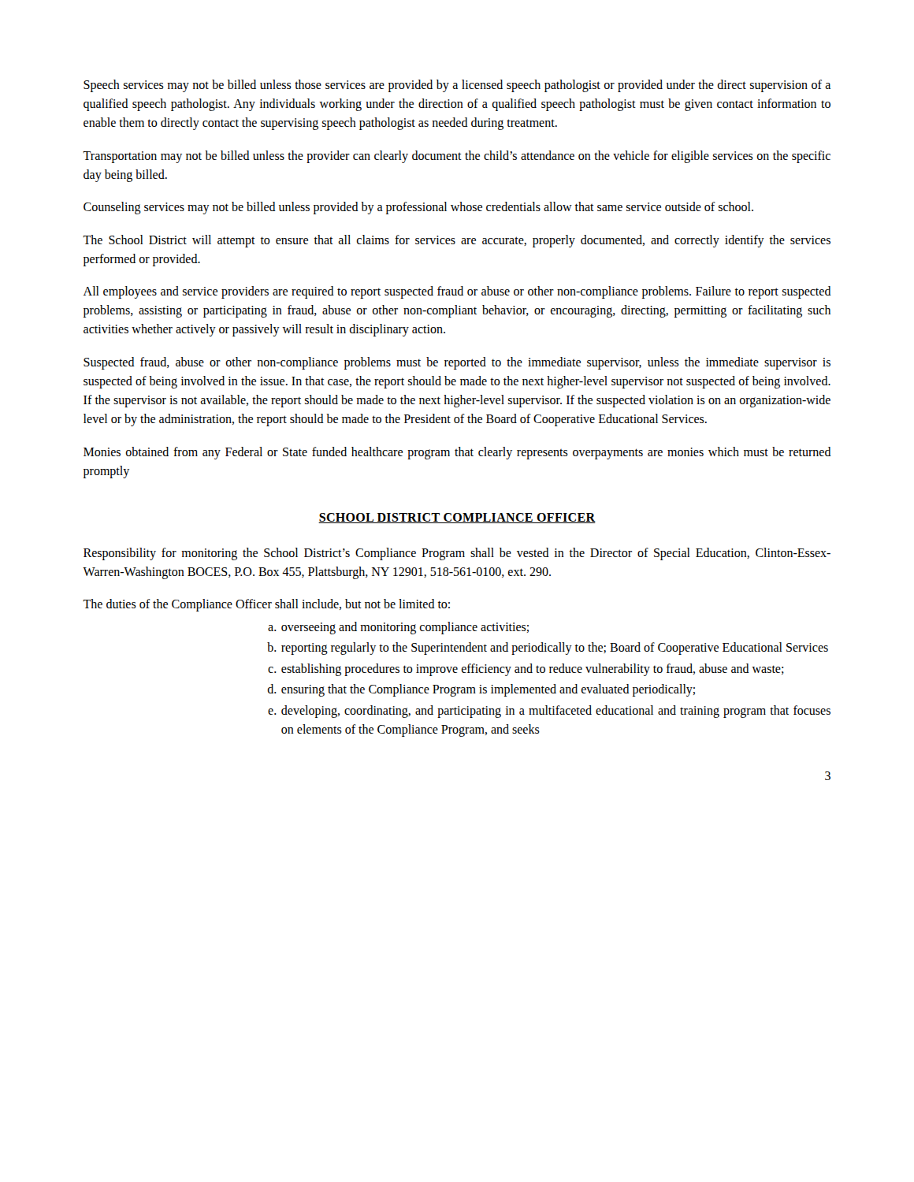Speech services may not be billed unless those services are provided by a licensed speech pathologist or provided under the direct supervision of a qualified speech pathologist. Any individuals working under the direction of a qualified speech pathologist must be given contact information to enable them to directly contact the supervising speech pathologist as needed during treatment.
Transportation may not be billed unless the provider can clearly document the child’s attendance on the vehicle for eligible services on the specific day being billed.
Counseling services may not be billed unless provided by a professional whose credentials allow that same service outside of school.
The School District will attempt to ensure that all claims for services are accurate, properly documented, and correctly identify the services performed or provided.
All employees and service providers are required to report suspected fraud or abuse or other non-compliance problems. Failure to report suspected problems, assisting or participating in fraud, abuse or other non-compliant behavior, or encouraging, directing, permitting or facilitating such activities whether actively or passively will result in disciplinary action.
Suspected fraud, abuse or other non-compliance problems must be reported to the immediate supervisor, unless the immediate supervisor is suspected of being involved in the issue. In that case, the report should be made to the next higher-level supervisor not suspected of being involved. If the supervisor is not available, the report should be made to the next higher-level supervisor. If the suspected violation is on an organization-wide level or by the administration, the report should be made to the President of the Board of Cooperative Educational Services.
Monies obtained from any Federal or State funded healthcare program that clearly represents overpayments are monies which must be returned promptly
SCHOOL DISTRICT COMPLIANCE OFFICER
Responsibility for monitoring the School District’s Compliance Program shall be vested in the Director of Special Education, Clinton-Essex-Warren-Washington BOCES, P.O. Box 455, Plattsburgh, NY 12901, 518-561-0100, ext. 290.
The duties of the Compliance Officer shall include, but not be limited to:
overseeing and monitoring compliance activities;
reporting regularly to the Superintendent and periodically to the; Board of Cooperative Educational Services
establishing procedures to improve efficiency and to reduce vulnerability to fraud, abuse and waste;
ensuring that the Compliance Program is implemented and evaluated periodically;
developing, coordinating, and participating in a multifaceted educational and training program that focuses on elements of the Compliance Program, and seeks
3